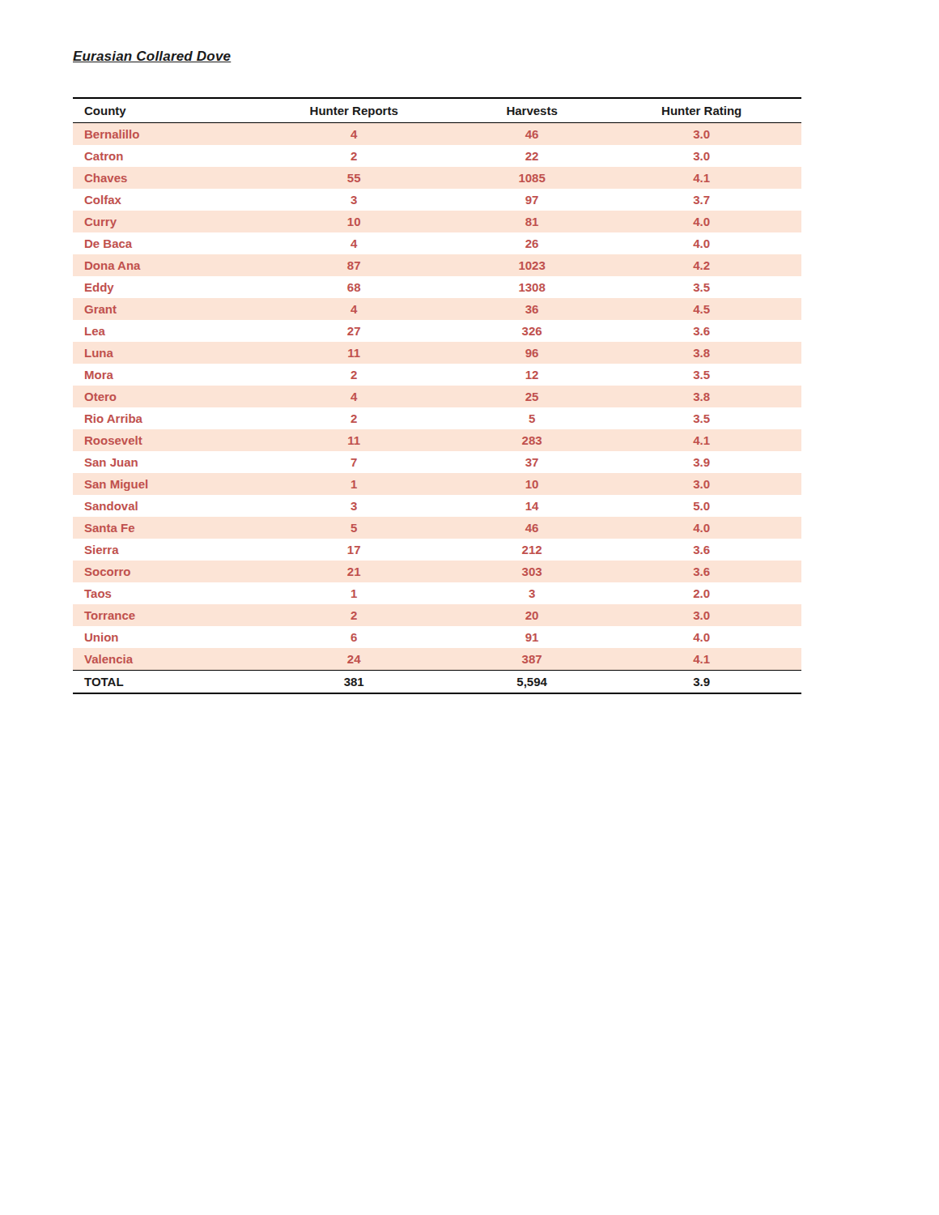Eurasian Collared Dove
| County | Hunter Reports | Harvests | Hunter Rating |
| --- | --- | --- | --- |
| Bernalillo | 4 | 46 | 3.0 |
| Catron | 2 | 22 | 3.0 |
| Chaves | 55 | 1085 | 4.1 |
| Colfax | 3 | 97 | 3.7 |
| Curry | 10 | 81 | 4.0 |
| De Baca | 4 | 26 | 4.0 |
| Dona Ana | 87 | 1023 | 4.2 |
| Eddy | 68 | 1308 | 3.5 |
| Grant | 4 | 36 | 4.5 |
| Lea | 27 | 326 | 3.6 |
| Luna | 11 | 96 | 3.8 |
| Mora | 2 | 12 | 3.5 |
| Otero | 4 | 25 | 3.8 |
| Rio Arriba | 2 | 5 | 3.5 |
| Roosevelt | 11 | 283 | 4.1 |
| San Juan | 7 | 37 | 3.9 |
| San Miguel | 1 | 10 | 3.0 |
| Sandoval | 3 | 14 | 5.0 |
| Santa Fe | 5 | 46 | 4.0 |
| Sierra | 17 | 212 | 3.6 |
| Socorro | 21 | 303 | 3.6 |
| Taos | 1 | 3 | 2.0 |
| Torrance | 2 | 20 | 3.0 |
| Union | 6 | 91 | 4.0 |
| Valencia | 24 | 387 | 4.1 |
| TOTAL | 381 | 5,594 | 3.9 |